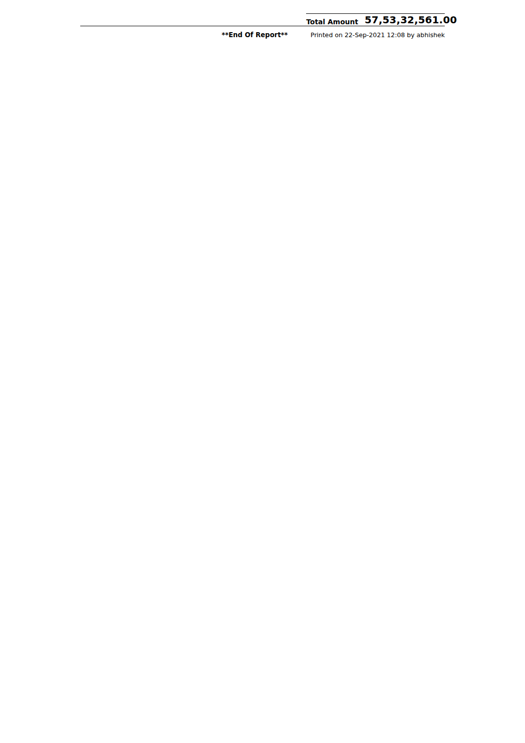| | Total Amount | 57,53,32,561.00 |
**End Of Report**
Printed on 22-Sep-2021 12:08 by abhishek